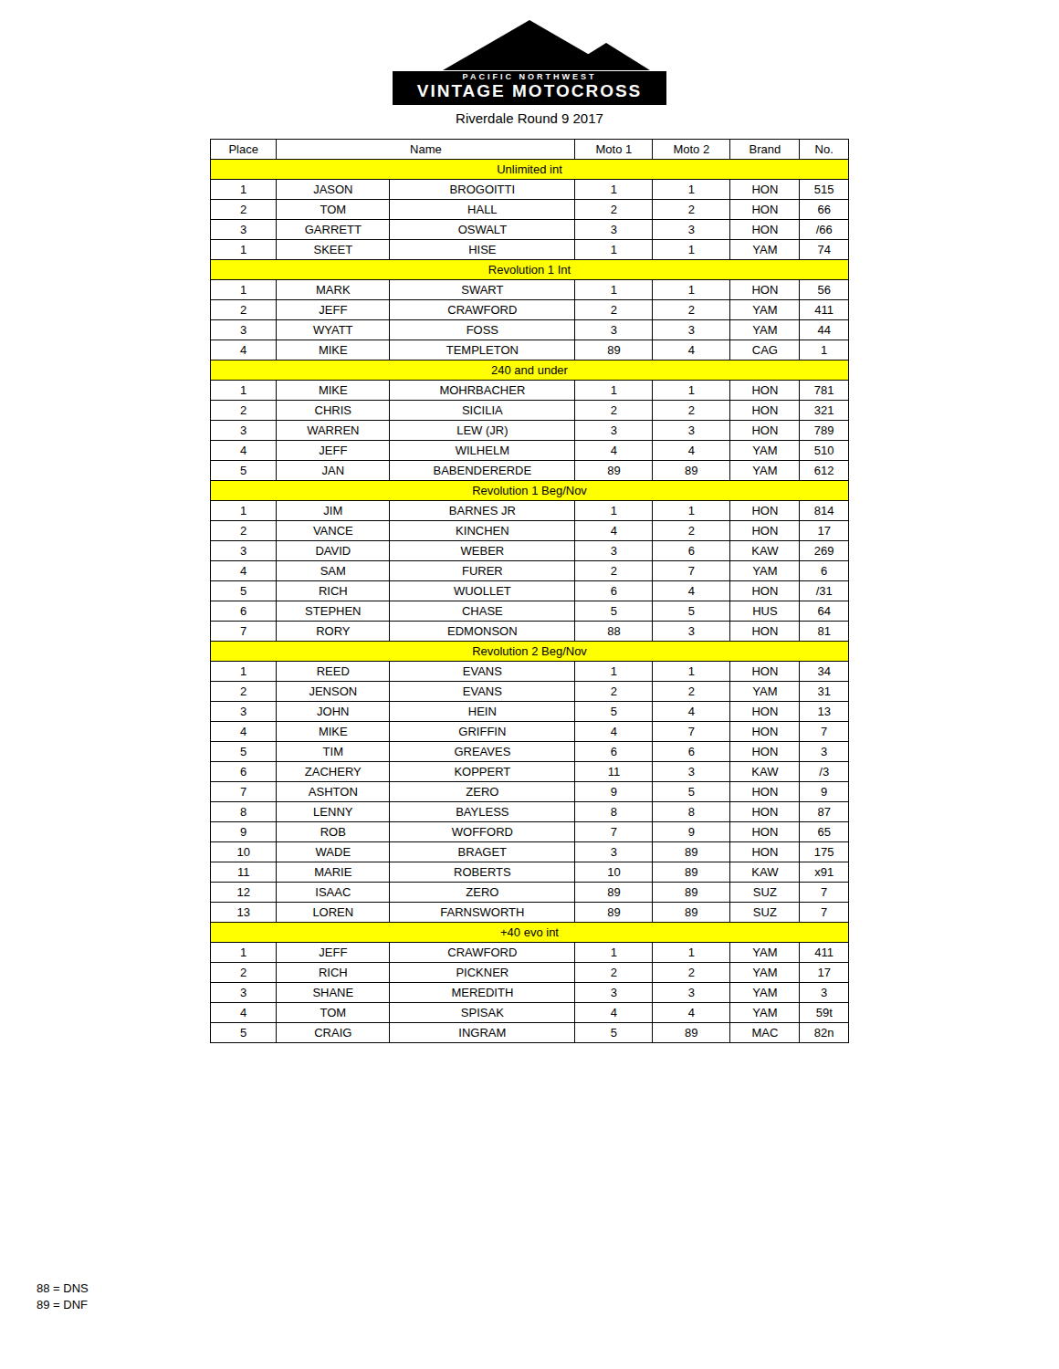PACIFIC NORTHWEST
VINTAGE MOTOCROSS
Riverdale Round 9 2017
| Place | Name | Moto 1 | Moto 2 | Brand | No. |
| --- | --- | --- | --- | --- | --- |
| Unlimited int |
| 1 | JASON | BROGOITTI | 1 | 1 | HON | 515 |
| 2 | TOM | HALL | 2 | 2 | HON | 66 |
| 3 | GARRETT | OSWALT | 3 | 3 | HON | /66 |
| 1 | SKEET | HISE | 1 | 1 | YAM | 74 |
| Revolution 1 Int |
| 1 | MARK | SWART | 1 | 1 | HON | 56 |
| 2 | JEFF | CRAWFORD | 2 | 2 | YAM | 411 |
| 3 | WYATT | FOSS | 3 | 3 | YAM | 44 |
| 4 | MIKE | TEMPLETON | 89 | 4 | CAG | 1 |
| 240 and under |
| 1 | MIKE | MOHRBACHER | 1 | 1 | HON | 781 |
| 2 | CHRIS | SICILIA | 2 | 2 | HON | 321 |
| 3 | WARREN | LEW (JR) | 3 | 3 | HON | 789 |
| 4 | JEFF | WILHELM | 4 | 4 | YAM | 510 |
| 5 | JAN | BABENDERERDE | 89 | 89 | YAM | 612 |
| Revolution 1 Beg/Nov |
| 1 | JIM | BARNES JR | 1 | 1 | HON | 814 |
| 2 | VANCE | KINCHEN | 4 | 2 | HON | 17 |
| 3 | DAVID | WEBER | 3 | 6 | KAW | 269 |
| 4 | SAM | FURER | 2 | 7 | YAM | 6 |
| 5 | RICH | WUOLLET | 6 | 4 | HON | /31 |
| 6 | STEPHEN | CHASE | 5 | 5 | HUS | 64 |
| 7 | RORY | EDMONSON | 88 | 3 | HON | 81 |
| Revolution 2 Beg/Nov |
| 1 | REED | EVANS | 1 | 1 | HON | 34 |
| 2 | JENSON | EVANS | 2 | 2 | YAM | 31 |
| 3 | JOHN | HEIN | 5 | 4 | HON | 13 |
| 4 | MIKE | GRIFFIN | 4 | 7 | HON | 7 |
| 5 | TIM | GREAVES | 6 | 6 | HON | 3 |
| 6 | ZACHERY | KOPPERT | 11 | 3 | KAW | /3 |
| 7 | ASHTON | ZERO | 9 | 5 | HON | 9 |
| 8 | LENNY | BAYLESS | 8 | 8 | HON | 87 |
| 9 | ROB | WOFFORD | 7 | 9 | HON | 65 |
| 10 | WADE | BRAGET | 3 | 89 | HON | 175 |
| 11 | MARIE | ROBERTS | 10 | 89 | KAW | x91 |
| 12 | ISAAC | ZERO | 89 | 89 | SUZ | 7 |
| 13 | LOREN | FARNSWORTH | 89 | 89 | SUZ | 7 |
| +40 evo int |
| 1 | JEFF | CRAWFORD | 1 | 1 | YAM | 411 |
| 2 | RICH | PICKNER | 2 | 2 | YAM | 17 |
| 3 | SHANE | MEREDITH | 3 | 3 | YAM | 3 |
| 4 | TOM | SPISAK | 4 | 4 | YAM | 59t |
| 5 | CRAIG | INGRAM | 5 | 89 | MAC | 82n |
88 = DNS
89 = DNF